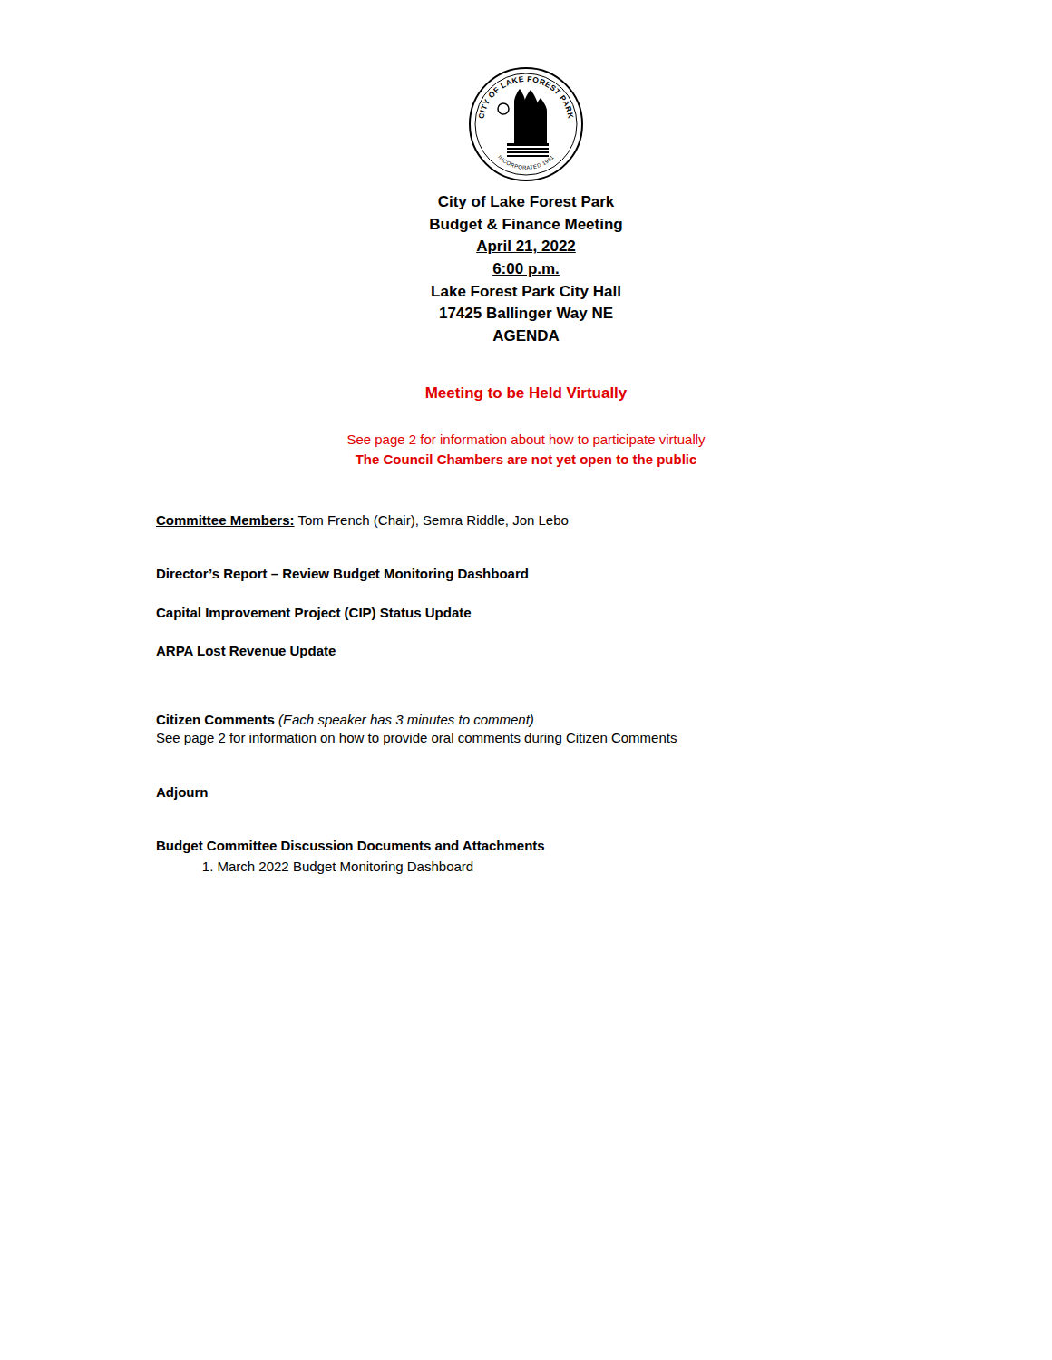CITY OF LAKE FOREST PARK INCORPORATED 1961
City of Lake Forest Park
Budget & Finance Meeting
April 21, 2022
6:00 p.m.
Lake Forest Park City Hall
17425 Ballinger Way NE
AGENDA
Meeting to be Held Virtually
See page 2 for information about how to participate virtually
The Council Chambers are not yet open to the public
Committee Members: Tom French (Chair), Semra Riddle, Jon Lebo
Director’s Report – Review Budget Monitoring Dashboard
Capital Improvement Project (CIP) Status Update
ARPA Lost Revenue Update
Citizen Comments (Each speaker has 3 minutes to comment)
See page 2 for information on how to provide oral comments during Citizen Comments
Adjourn
Budget Committee Discussion Documents and Attachments
March 2022 Budget Monitoring Dashboard